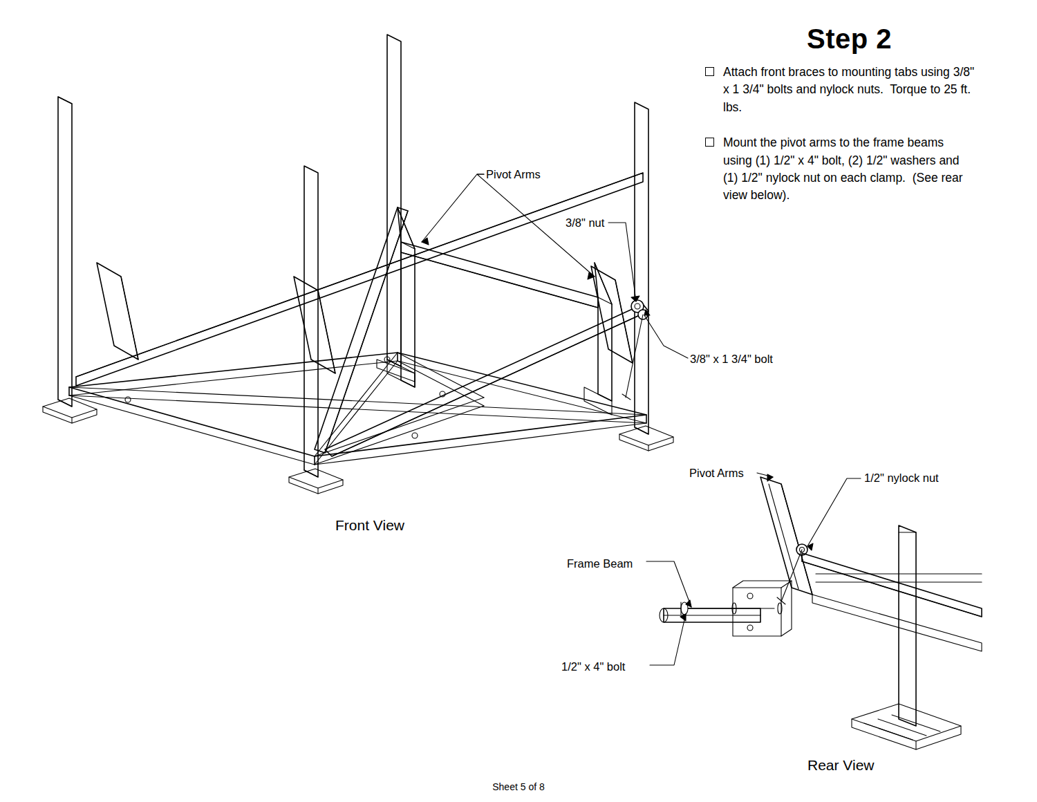Step 2
Attach front braces to mounting tabs using 3/8" x 1 3/4" bolts and nylock nuts. Torque to 25 ft. lbs.
Mount the pivot arms to the frame beams using (1) 1/2" x 4" bolt, (2) 1/2" washers and (1) 1/2" nylock nut on each clamp. (See rear view below).
Pivot Arms
3/8" nut
3/8" x 1 3/4" bolt
Front View
Pivot Arms
1/2" nylock nut
Frame Beam
1/2" x 4" bolt
Rear View
Sheet 5 of 8